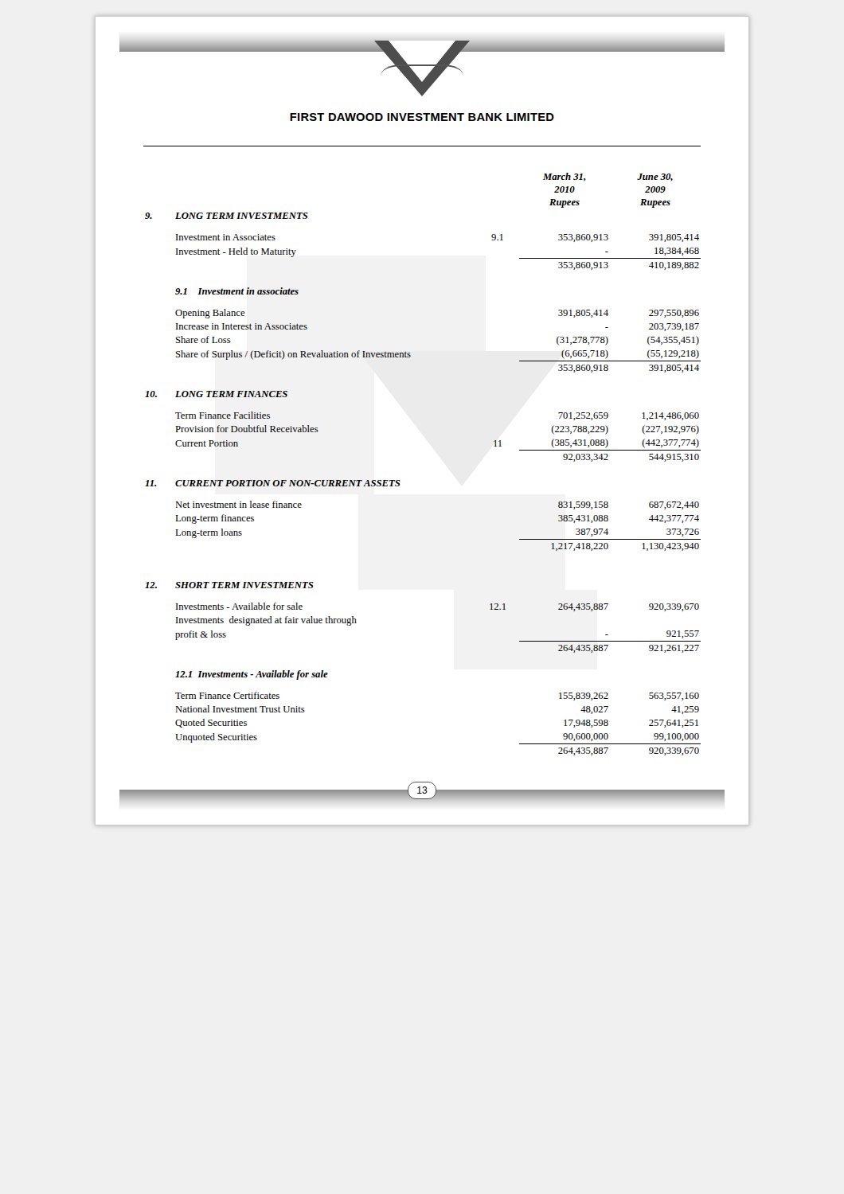FIRST DAWOOD INVESTMENT BANK LIMITED
| | March 31, 2010 Rupees | June 30, 2009 Rupees |
| 9. | LONG TERM INVESTMENTS | | |
| | Investment in Associates | 9.1 | 353,860,913 | 391,805,414 |
| | Investment - Held to Maturity | | - | 18,384,468 |
| | | | 353,860,913 | 410,189,882 |
| | 9.1 Investment in associates | | |
| | Opening Balance | | 391,805,414 | 297,550,896 |
| | Increase in Interest in Associates | | - | 203,739,187 |
| | Share of Loss | | (31,278,778) | (54,355,451) |
| | Share of Surplus / (Deficit) on Revaluation of Investments | | (6,665,718) | (55,129,218) |
| | | | 353,860,918 | 391,805,414 |
| 10. | LONG TERM FINANCES | | |
| | Term Finance Facilities | | 701,252,659 | 1,214,486,060 |
| | Provision for Doubtful Receivables | | (223,788,229) | (227,192,976) |
| | Current Portion | 11 | (385,431,088) | (442,377,774) |
| | | | 92,033,342 | 544,915,310 |
| 11. | CURRENT PORTION OF NON-CURRENT ASSETS | | |
| | Net investment in lease finance | | 831,599,158 | 687,672,440 |
| | Long-term finances | | 385,431,088 | 442,377,774 |
| | Long-term loans | | 387,974 | 373,726 |
| | | | 1,217,418,220 | 1,130,423,940 |
| 12. | SHORT TERM INVESTMENTS | | |
| | Investments - Available for sale | 12.1 | 264,435,887 | 920,339,670 |
| | Investments designated at fair value through | | | |
| | profit & loss | | - | 921,557 |
| | | | 264,435,887 | 921,261,227 |
| | 12.1 Investments - Available for sale | | |
| | Term Finance Certificates | | 155,839,262 | 563,557,160 |
| | National Investment Trust Units | | 48,027 | 41,259 |
| | Quoted Securities | | 17,948,598 | 257,641,251 |
| | Unquoted Securities | | 90,600,000 | 99,100,000 |
| | | | 264,435,887 | 920,339,670 |
13